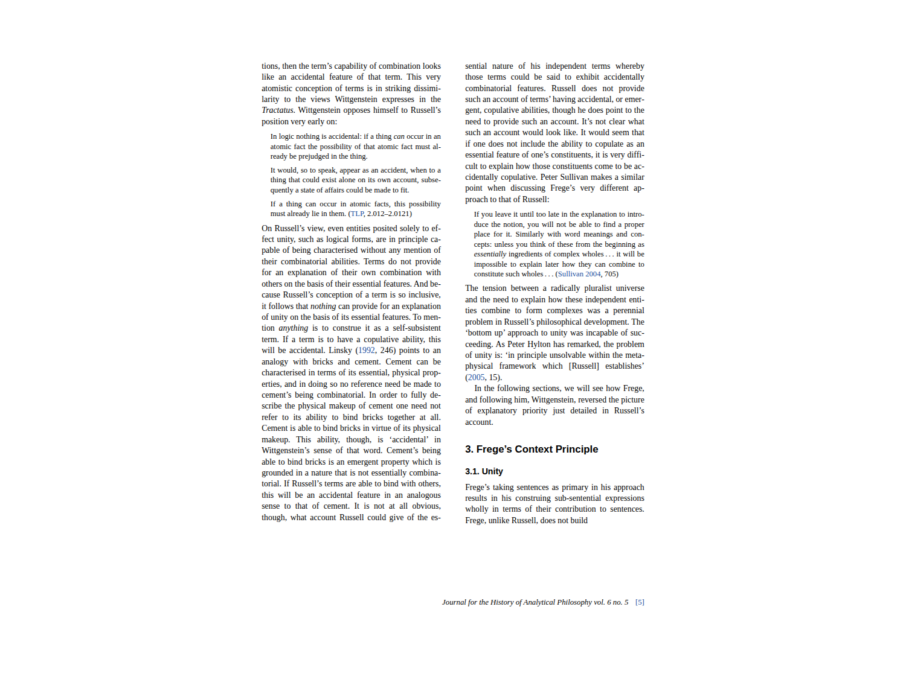tions, then the term’s capability of combination looks like an accidental feature of that term. This very atomistic conception of terms is in striking dissimilarity to the views Wittgenstein expresses in the Tractatus. Wittgenstein opposes himself to Russell’s position very early on:
In logic nothing is accidental: if a thing can occur in an atomic fact the possibility of that atomic fact must already be prejudged in the thing.
It would, so to speak, appear as an accident, when to a thing that could exist alone on its own account, subsequently a state of affairs could be made to fit.
If a thing can occur in atomic facts, this possibility must already lie in them. (TLP, 2.012–2.0121)
On Russell’s view, even entities posited solely to effect unity, such as logical forms, are in principle capable of being characterised without any mention of their combinatorial abilities. Terms do not provide for an explanation of their own combination with others on the basis of their essential features. And because Russell’s conception of a term is so inclusive, it follows that nothing can provide for an explanation of unity on the basis of its essential features. To mention anything is to construe it as a self-subsistent term. If a term is to have a copulative ability, this will be accidental. Linsky (1992, 246) points to an analogy with bricks and cement. Cement can be characterised in terms of its essential, physical properties, and in doing so no reference need be made to cement’s being combinatorial. In order to fully describe the physical makeup of cement one need not refer to its ability to bind bricks together at all. Cement is able to bind bricks in virtue of its physical makeup. This ability, though, is ‘accidental’ in Wittgenstein’s sense of that word. Cement’s being able to bind bricks is an emergent property which is grounded in a nature that is not essentially combinatorial. If Russell’s terms are able to bind with others, this will be an accidental feature in an analogous sense to that of cement. It is not at all obvious, though, what account Russell could give of the essential nature of his independent terms whereby those terms could be said to exhibit accidentally combinatorial features. Russell does not provide such an account of terms’ having accidental, or emergent, copulative abilities, though he does point to the need to provide such an account. It’s not clear what such an account would look like. It would seem that if one does not include the ability to copulate as an essential feature of one’s constituents, it is very difficult to explain how those constituents come to be accidentally copulative. Peter Sullivan makes a similar point when discussing Frege’s very different approach to that of Russell:
If you leave it until too late in the explanation to introduce the notion, you will not be able to find a proper place for it. Similarly with word meanings and concepts: unless you think of these from the beginning as essentially ingredients of complex wholes . . . it will be impossible to explain later how they can combine to constitute such wholes . . . (Sullivan 2004, 705)
The tension between a radically pluralist universe and the need to explain how these independent entities combine to form complexes was a perennial problem in Russell’s philosophical development. The ‘bottom up’ approach to unity was incapable of succeeding. As Peter Hylton has remarked, the problem of unity is: ‘in principle unsolvable within the metaphysical framework which [Russell] establishes’ (2005, 15).
In the following sections, we will see how Frege, and following him, Wittgenstein, reversed the picture of explanatory priority just detailed in Russell’s account.
3. Frege’s Context Principle
3.1. Unity
Frege’s taking sentences as primary in his approach results in his construing sub-sentential expressions wholly in terms of their contribution to sentences. Frege, unlike Russell, does not build
Journal for the History of Analytical Philosophy vol. 6 no. 5[5]